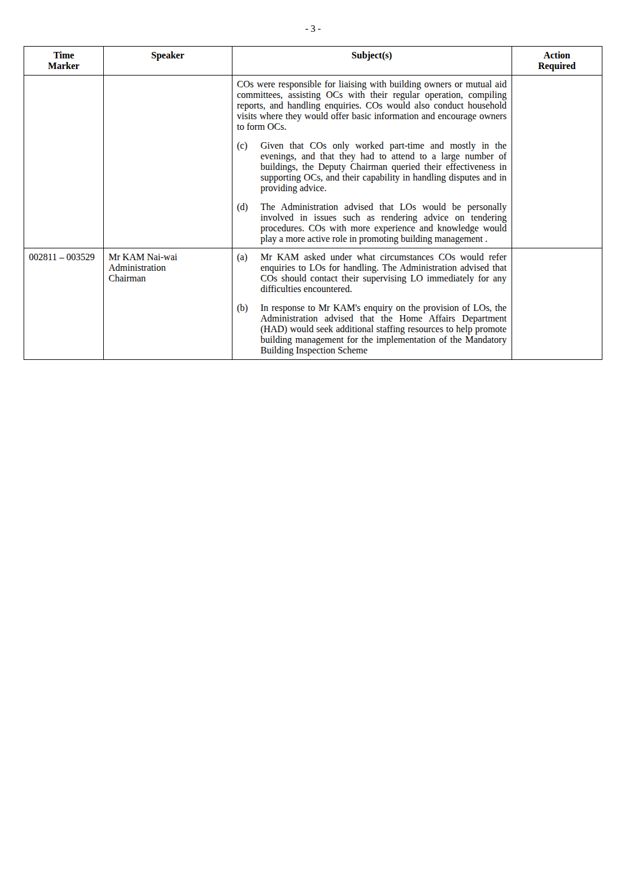- 3 -
| Time Marker | Speaker | Subject(s) | Action Required |
| --- | --- | --- | --- |
| | | COs were responsible for liaising with building owners or mutual aid committees, assisting OCs with their regular operation, compiling reports, and handling enquiries. COs would also conduct household visits where they would offer basic information and encourage owners to form OCs. (c) Given that COs only worked part-time and mostly in the evenings, and that they had to attend to a large number of buildings, the Deputy Chairman queried their effectiveness in supporting OCs, and their capability in handling disputes and in providing advice. (d) The Administration advised that LOs would be personally involved in issues such as rendering advice on tendering procedures. COs with more experience and knowledge would play a more active role in promoting building management . | |
| 002811 – 003529 | Mr KAM Nai-wai Administration Chairman | (a) Mr KAM asked under what circumstances COs would refer enquiries to LOs for handling. The Administration advised that COs should contact their supervising LO immediately for any difficulties encountered. (b) In response to Mr KAM's enquiry on the provision of LOs, the Administration advised that the Home Affairs Department (HAD) would seek additional staffing resources to help promote building management for the implementation of the Mandatory Building Inspection Scheme | |